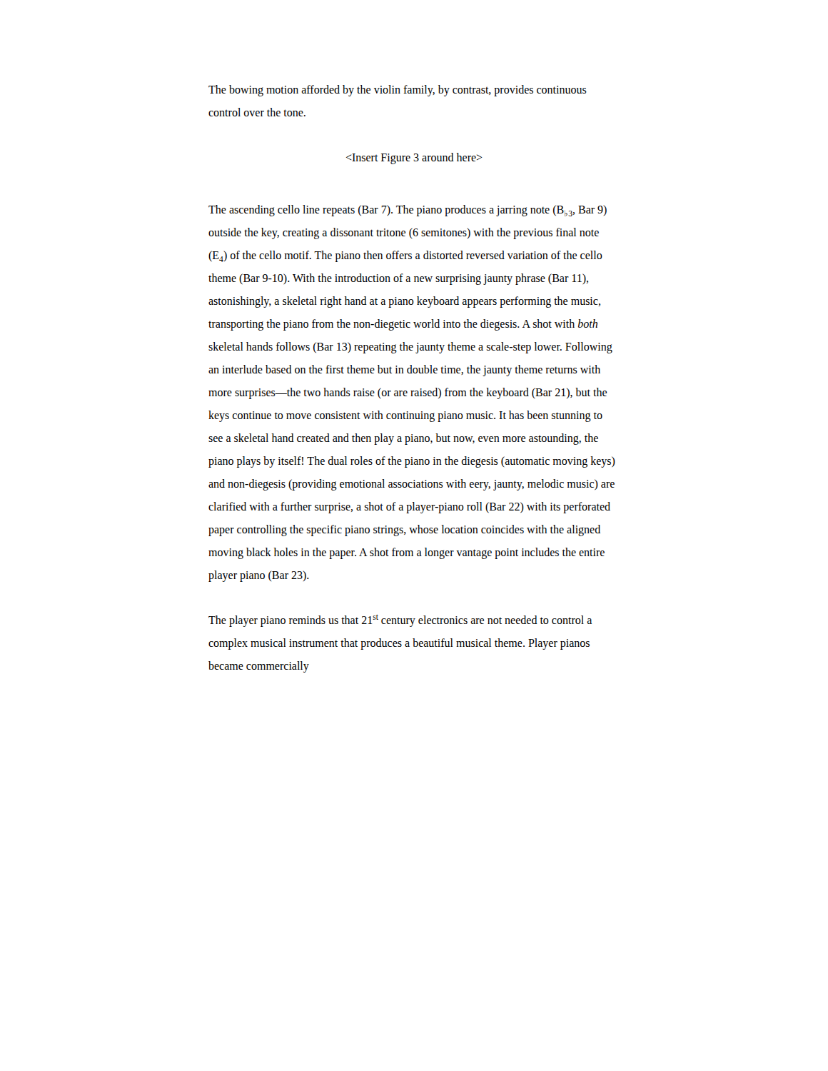The bowing motion afforded by the violin family, by contrast, provides continuous control over the tone.
<Insert Figure 3 around here>
The ascending cello line repeats (Bar 7). The piano produces a jarring note (B♭3, Bar 9) outside the key, creating a dissonant tritone (6 semitones) with the previous final note (E4) of the cello motif. The piano then offers a distorted reversed variation of the cello theme (Bar 9-10). With the introduction of a new surprising jaunty phrase (Bar 11), astonishingly, a skeletal right hand at a piano keyboard appears performing the music, transporting the piano from the non-diegetic world into the diegesis. A shot with both skeletal hands follows (Bar 13) repeating the jaunty theme a scale-step lower. Following an interlude based on the first theme but in double time, the jaunty theme returns with more surprises—the two hands raise (or are raised) from the keyboard (Bar 21), but the keys continue to move consistent with continuing piano music. It has been stunning to see a skeletal hand created and then play a piano, but now, even more astounding, the piano plays by itself! The dual roles of the piano in the diegesis (automatic moving keys) and non-diegesis (providing emotional associations with eery, jaunty, melodic music) are clarified with a further surprise, a shot of a player-piano roll (Bar 22) with its perforated paper controlling the specific piano strings, whose location coincides with the aligned moving black holes in the paper. A shot from a longer vantage point includes the entire player piano (Bar 23).
The player piano reminds us that 21st century electronics are not needed to control a complex musical instrument that produces a beautiful musical theme. Player pianos became commercially